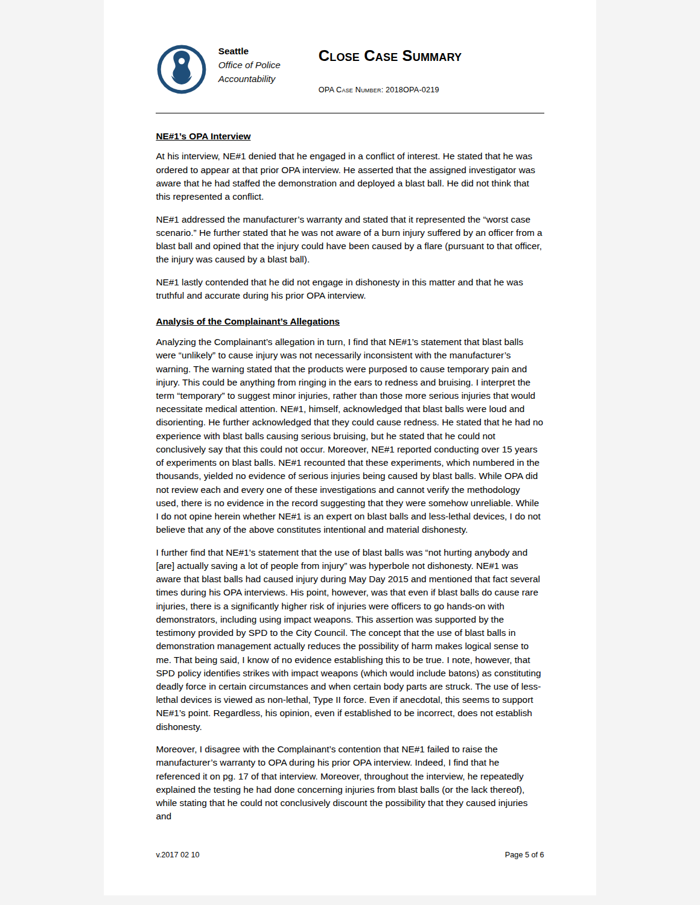Seattle
Office of Police
Accountability
Close Case Summary
OPA Case Number: 2018OPA-0219
NE#1’s OPA Interview
At his interview, NE#1 denied that he engaged in a conflict of interest. He stated that he was ordered to appear at that prior OPA interview. He asserted that the assigned investigator was aware that he had staffed the demonstration and deployed a blast ball. He did not think that this represented a conflict.
NE#1 addressed the manufacturer’s warranty and stated that it represented the “worst case scenario.” He further stated that he was not aware of a burn injury suffered by an officer from a blast ball and opined that the injury could have been caused by a flare (pursuant to that officer, the injury was caused by a blast ball).
NE#1 lastly contended that he did not engage in dishonesty in this matter and that he was truthful and accurate during his prior OPA interview.
Analysis of the Complainant’s Allegations
Analyzing the Complainant’s allegation in turn, I find that NE#1’s statement that blast balls were “unlikely” to cause injury was not necessarily inconsistent with the manufacturer’s warning. The warning stated that the products were purposed to cause temporary pain and injury. This could be anything from ringing in the ears to redness and bruising. I interpret the term “temporary” to suggest minor injuries, rather than those more serious injuries that would necessitate medical attention. NE#1, himself, acknowledged that blast balls were loud and disorienting. He further acknowledged that they could cause redness. He stated that he had no experience with blast balls causing serious bruising, but he stated that he could not conclusively say that this could not occur. Moreover, NE#1 reported conducting over 15 years of experiments on blast balls. NE#1 recounted that these experiments, which numbered in the thousands, yielded no evidence of serious injuries being caused by blast balls. While OPA did not review each and every one of these investigations and cannot verify the methodology used, there is no evidence in the record suggesting that they were somehow unreliable. While I do not opine herein whether NE#1 is an expert on blast balls and less-lethal devices, I do not believe that any of the above constitutes intentional and material dishonesty.
I further find that NE#1’s statement that the use of blast balls was “not hurting anybody and [are] actually saving a lot of people from injury” was hyperbole not dishonesty. NE#1 was aware that blast balls had caused injury during May Day 2015 and mentioned that fact several times during his OPA interviews. His point, however, was that even if blast balls do cause rare injuries, there is a significantly higher risk of injuries were officers to go hands-on with demonstrators, including using impact weapons. This assertion was supported by the testimony provided by SPD to the City Council. The concept that the use of blast balls in demonstration management actually reduces the possibility of harm makes logical sense to me. That being said, I know of no evidence establishing this to be true. I note, however, that SPD policy identifies strikes with impact weapons (which would include batons) as constituting deadly force in certain circumstances and when certain body parts are struck. The use of less-lethal devices is viewed as non-lethal, Type II force. Even if anecdotal, this seems to support NE#1’s point. Regardless, his opinion, even if established to be incorrect, does not establish dishonesty.
Moreover, I disagree with the Complainant’s contention that NE#1 failed to raise the manufacturer’s warranty to OPA during his prior OPA interview. Indeed, I find that he referenced it on pg. 17 of that interview. Moreover, throughout the interview, he repeatedly explained the testing he had done concerning injuries from blast balls (or the lack thereof), while stating that he could not conclusively discount the possibility that they caused injuries and
v.2017 02 10 Page 5 of 6